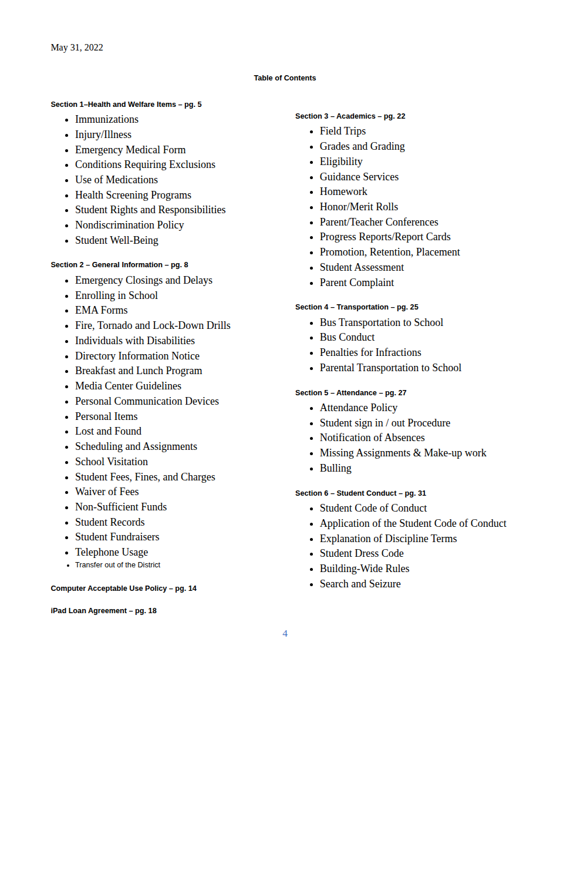May 31, 2022
Table of Contents
Section 1–Health and Welfare Items – pg. 5
Immunizations
Injury/Illness
Emergency Medical Form
Conditions Requiring Exclusions
Use of Medications
Health Screening Programs
Student Rights and Responsibilities
Nondiscrimination Policy
Student Well-Being
Section 2 – General Information – pg. 8
Emergency Closings and Delays
Enrolling in School
EMA Forms
Fire, Tornado and Lock-Down Drills
Individuals with Disabilities
Directory Information Notice
Breakfast and Lunch Program
Media Center Guidelines
Personal Communication Devices
Personal Items
Lost and Found
Scheduling and Assignments
School Visitation
Student Fees, Fines, and Charges
Waiver of Fees
Non-Sufficient Funds
Student Records
Student Fundraisers
Telephone Usage
Transfer out of the District
Computer Acceptable Use Policy – pg. 14
iPad Loan Agreement – pg. 18
Section 3 – Academics – pg. 22
Field Trips
Grades and Grading
Eligibility
Guidance Services
Homework
Honor/Merit Rolls
Parent/Teacher Conferences
Progress Reports/Report Cards
Promotion, Retention, Placement
Student Assessment
Parent Complaint
Section 4 – Transportation – pg. 25
Bus Transportation to School
Bus Conduct
Penalties for Infractions
Parental Transportation to School
Section 5 – Attendance – pg. 27
Attendance Policy
Student sign in / out Procedure
Notification of Absences
Missing Assignments & Make-up work
Bulling
Section 6 – Student Conduct – pg. 31
Student Code of Conduct
Application of the Student Code of Conduct
Explanation of Discipline Terms
Student Dress Code
Building-Wide Rules
Search and Seizure
4